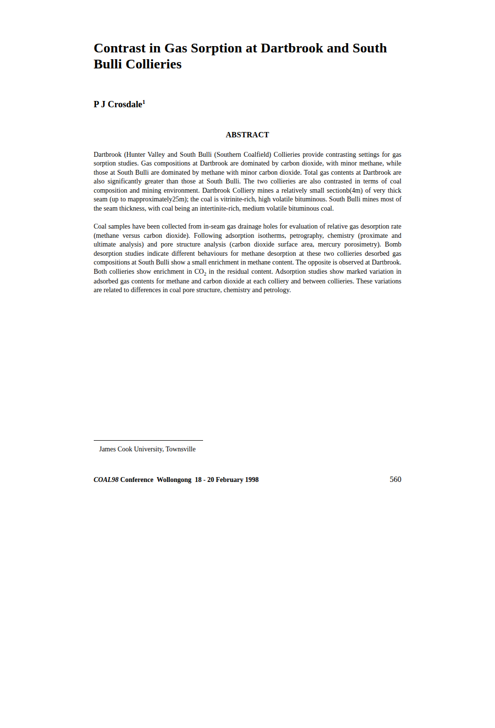Contrast in Gas Sorption at Dartbrook and South Bulli Collieries
P J Crosdale1
ABSTRACT
Dartbrook (Hunter Valley and South Bulli (Southern Coalfield) Collieries provide contrasting settings for gas sorption studies. Gas compositions at Dartbrook are dominated by carbon dioxide, with minor methane, while those at South Bulli are dominated by methane with minor carbon dioxide. Total gas contents at Dartbrook are also significantly greater than those at South Bulli. The two collieries are also contrasted in terms of coal composition and mining environment. Dartbrook Colliery mines a relatively small sectionb(4m) of very thick seam (up to mapproximately25m); the coal is vitrinite-rich, high volatile bituminous. South Bulli mines most of the seam thickness, with coal being an intertinite-rich, medium volatile bituminous coal.
Coal samples have been collected from in-seam gas drainage holes for evaluation of relative gas desorption rate (methane versus carbon dioxide). Following adsorption isotherms, petrography, chemistry (proximate and ultimate analysis) and pore structure analysis (carbon dioxide surface area, mercury porosimetry). Bomb desorption studies indicate different behaviours for methane desorption at these two collieries desorbed gas compositions at South Bulli show a small enrichment in methane content. The opposite is observed at Dartbrook. Both collieries show enrichment in CO2 in the residual content. Adsorption studies show marked variation in adsorbed gas contents for methane and carbon dioxide at each colliery and between collieries. These variations are related to differences in coal pore structure, chemistry and petrology.
James Cook University, Townsville
COAL98 Conference Wollongong 18 - 20 February 1998
560